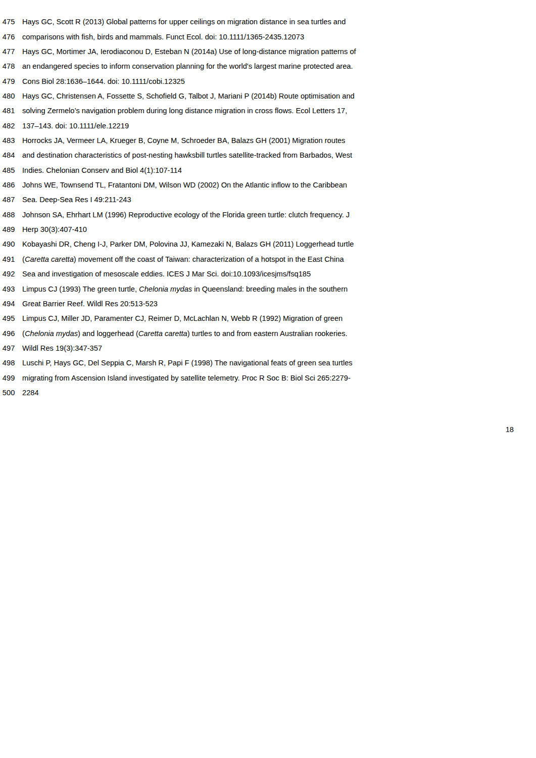475 Hays GC, Scott R (2013) Global patterns for upper ceilings on migration distance in sea turtles and 476comparisons with fish, birds and mammals. Funct Ecol. doi: 10.1111/1365-2435.12073
477 Hays GC, Mortimer JA, Ierodiaconou D, Esteban N (2014a) Use of long-distance migration patterns of 478an endangered species to inform conservation planning for the world's largest marine protected area. 479 Cons Biol 28:1636–1644. doi: 10.1111/cobi.12325
480 Hays GC, Christensen A, Fossette S, Schofield G, Talbot J, Mariani P (2014b) Route optimisation and 481solving Zermelo’s navigation problem during long distance migration in cross flows. Ecol Letters 17, 482137–143. doi: 10.1111/ele.12219
483 Horrocks JA, Vermeer LA, Krueger B, Coyne M, Schroeder BA, Balazs GH (2001) Migration routes 484and destination characteristics of post-nesting hawksbill turtles satellite-tracked from Barbados, West 485 Indies. Chelonian Conserv and Biol 4(1):107-114
486 Johns WE, Townsend TL, Fratantoni DM, Wilson WD (2002) On the Atlantic inflow to the Caribbean 487 Sea. Deep-Sea Res I 49:211-243
488 Johnson SA, Ehrhart LM (1996) Reproductive ecology of the Florida green turtle: clutch frequency. J 489 Herp 30(3):407-410
490 Kobayashi DR, Cheng I-J, Parker DM, Polovina JJ, Kamezaki N, Balazs GH (2011) Loggerhead turtle 491(Caretta caretta) movement off the coast of Taiwan: characterization of a hotspot in the East China 492 Sea and investigation of mesoscale eddies. ICES J Mar Sci. doi:10.1093/icesjms/fsq185
493 Limpus CJ (1993) The green turtle, Chelonia mydas in Queensland: breeding males in the southern 494 Great Barrier Reef. Wildl Res 20:513-523
495 Limpus CJ, Miller JD, Paramenter CJ, Reimer D, McLachlan N, Webb R (1992) Migration of green 496(Chelonia mydas) and loggerhead (Caretta caretta) turtles to and from eastern Australian rookeries. 497 Wildl Res 19(3):347-357
498 Luschi P, Hays GC, Del Seppia C, Marsh R, Papi F (1998) The navigational feats of green sea turtles 499migrating from Ascension Island investigated by satellite telemetry. Proc R Soc B: Biol Sci 265:2279- 5002284
18